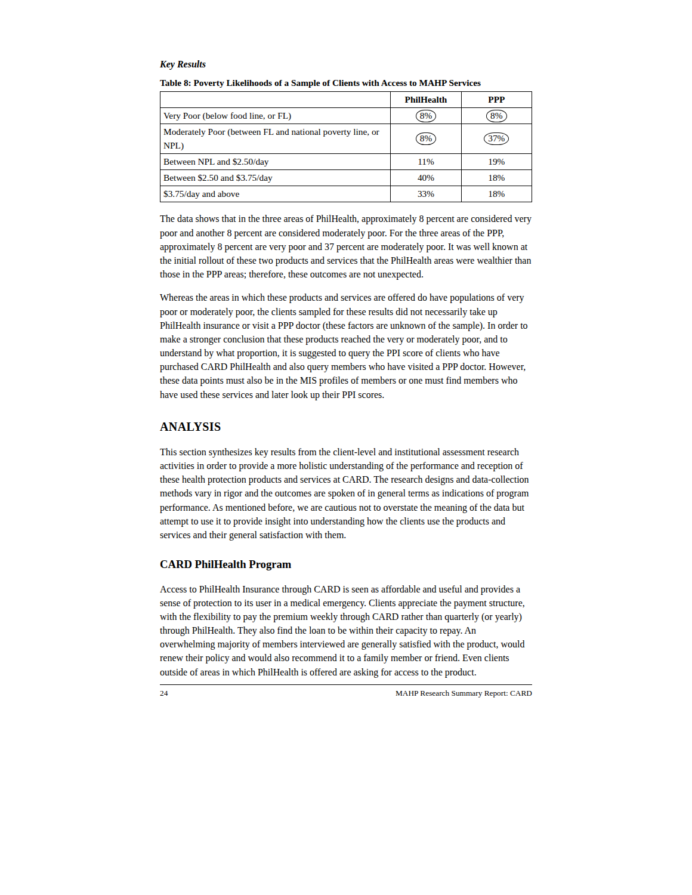Key Results
Table 8: Poverty Likelihoods of a Sample of Clients with Access to MAHP Services
| | PhilHealth | PPP |
| --- | --- | --- |
| Very Poor (below food line, or FL) | 8% | 8% |
| Moderately Poor (between FL and national poverty line, or NPL) | 8% | 37% |
| Between NPL and $2.50/day | 11% | 19% |
| Between $2.50 and $3.75/day | 40% | 18% |
| $3.75/day and above | 33% | 18% |
The data shows that in the three areas of PhilHealth, approximately 8 percent are considered very poor and another 8 percent are considered moderately poor. For the three areas of the PPP, approximately 8 percent are very poor and 37 percent are moderately poor. It was well known at the initial rollout of these two products and services that the PhilHealth areas were wealthier than those in the PPP areas; therefore, these outcomes are not unexpected.
Whereas the areas in which these products and services are offered do have populations of very poor or moderately poor, the clients sampled for these results did not necessarily take up PhilHealth insurance or visit a PPP doctor (these factors are unknown of the sample). In order to make a stronger conclusion that these products reached the very or moderately poor, and to understand by what proportion, it is suggested to query the PPI score of clients who have purchased CARD PhilHealth and also query members who have visited a PPP doctor. However, these data points must also be in the MIS profiles of members or one must find members who have used these services and later look up their PPI scores.
ANALYSIS
This section synthesizes key results from the client-level and institutional assessment research activities in order to provide a more holistic understanding of the performance and reception of these health protection products and services at CARD. The research designs and data-collection methods vary in rigor and the outcomes are spoken of in general terms as indications of program performance. As mentioned before, we are cautious not to overstate the meaning of the data but attempt to use it to provide insight into understanding how the clients use the products and services and their general satisfaction with them.
CARD PhilHealth Program
Access to PhilHealth Insurance through CARD is seen as affordable and useful and provides a sense of protection to its user in a medical emergency. Clients appreciate the payment structure, with the flexibility to pay the premium weekly through CARD rather than quarterly (or yearly) through PhilHealth. They also find the loan to be within their capacity to repay. An overwhelming majority of members interviewed are generally satisfied with the product, would renew their policy and would also recommend it to a family member or friend. Even clients outside of areas in which PhilHealth is offered are asking for access to the product.
24 MAHP Research Summary Report: CARD